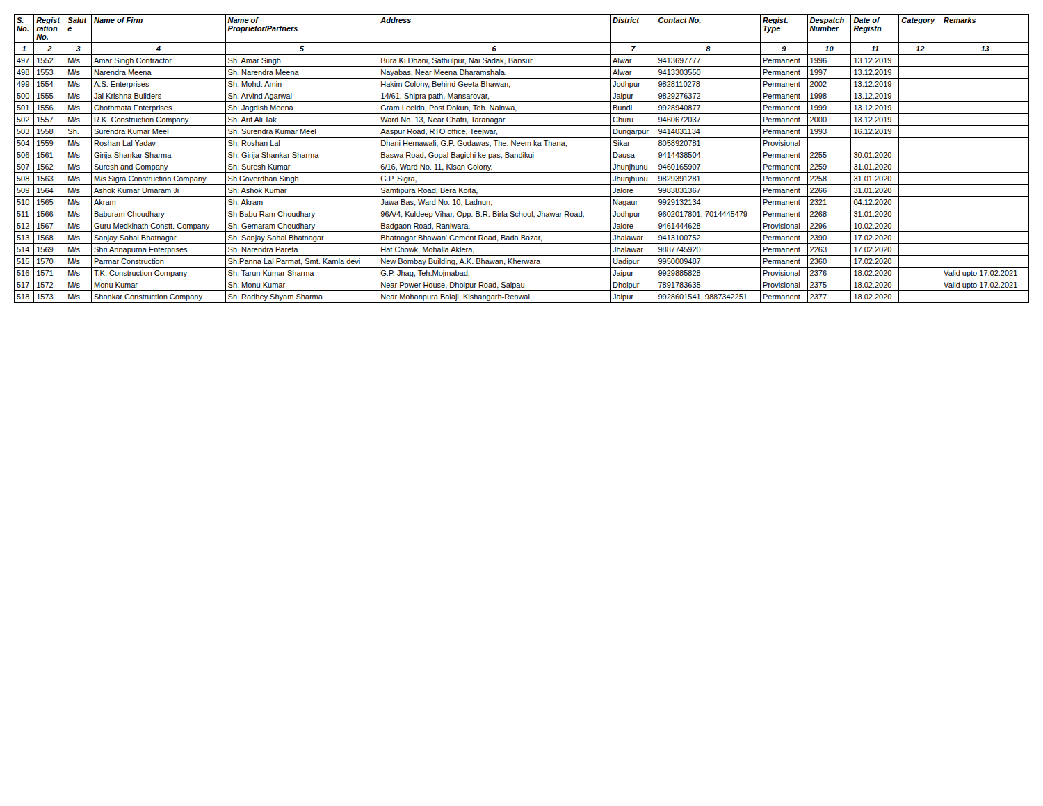| S. No. | Regist ration No. | Salut e | Name of Firm | Name of Proprietor/Partners | Address | District | Contact No. | Regist. Type | Despatch Number | Date of Registn | Category | Remarks |
| --- | --- | --- | --- | --- | --- | --- | --- | --- | --- | --- | --- | --- |
| 1 | 2 | 3 | 4 | 5 | 6 | 7 | 8 | 9 | 10 | 11 | 12 | 13 |
| 497 | 1552 | M/s | Amar Singh Contractor | Sh. Amar Singh | Bura Ki Dhani, Sathulpur, Nai Sadak, Bansur | Alwar | 9413697777 | Permanent | 1996 | 13.12.2019 | | |
| 498 | 1553 | M/s | Narendra Meena | Sh. Narendra Meena | Nayabas, Near Meena Dharamshala, | Alwar | 9413303550 | Permanent | 1997 | 13.12.2019 | | |
| 499 | 1554 | M/s | A.S. Enterprises | Sh. Mohd. Amin | Hakim Colony, Behind Geeta Bhawan, | Jodhpur | 9828110278 | Permanent | 2002 | 13.12.2019 | | |
| 500 | 1555 | M/s | Jai Krishna Builders | Sh. Arvind Agarwal | 14/61, Shipra path, Mansarovar, | Jaipur | 9829276372 | Permanent | 1998 | 13.12.2019 | | |
| 501 | 1556 | M/s | Chothmata Enterprises | Sh. Jagdish Meena | Gram Leelda, Post Dokun, Teh. Nainwa, | Bundi | 9928940877 | Permanent | 1999 | 13.12.2019 | | |
| 502 | 1557 | M/s | R.K. Construction Company | Sh. Arif Ali Tak | Ward No. 13, Near Chatri, Taranagar | Churu | 9460672037 | Permanent | 2000 | 13.12.2019 | | |
| 503 | 1558 | Sh. | Surendra Kumar Meel | Sh. Surendra Kumar Meel | Aaspur Road, RTO office, Teejwar, | Dungarpur | 9414031134 | Permanent | 1993 | 16.12.2019 | | |
| 504 | 1559 | M/s | Roshan Lal Yadav | Sh. Roshan Lal | Dhani Hemawali, G.P. Godawas, The. Neem ka Thana, | Sikar | 8058920781 | Provisional | | | | |
| 506 | 1561 | M/s | Girija Shankar Sharma | Sh. Girija Shankar Sharma | Baswa Road, Gopal Bagichi ke pas, Bandikui | Dausa | 9414438504 | Permanent | 2255 | 30.01.2020 | | |
| 507 | 1562 | M/s | Suresh and Company | Sh. Suresh Kumar | 6/16, Ward No. 11, Kisan Colony, | Jhunjhunu | 9460165907 | Permanent | 2259 | 31.01.2020 | | |
| 508 | 1563 | M/s | M/s Sigra Construction Company | Sh.Goverdhan Singh | G.P. Sigra, | Jhunjhunu | 9829391281 | Permanent | 2258 | 31.01.2020 | | |
| 509 | 1564 | M/s | Ashok Kumar Umaram Ji | Sh. Ashok Kumar | Samtipura Road, Bera Koita, | Jalore | 9983831367 | Permanent | 2266 | 31.01.2020 | | |
| 510 | 1565 | M/s | Akram | Sh. Akram | Jawa Bas, Ward No. 10, Ladnun, | Nagaur | 9929132134 | Permanent | 2321 | 04.12.2020 | | |
| 511 | 1566 | M/s | Baburam Choudhary | Sh Babu Ram Choudhary | 96A/4, Kuldeep Vihar, Opp. B.R. Birla School, Jhawar Road, | Jodhpur | 9602017801, 7014445479 | Permanent | 2268 | 31.01.2020 | | |
| 512 | 1567 | M/s | Guru Medkinath Constt. Company | Sh. Gemaram Choudhary | Badgaon Road, Raniwara, | Jalore | 9461444628 | Provisional | 2296 | 10.02.2020 | | |
| 513 | 1568 | M/s | Sanjay Sahai Bhatnagar | Sh. Sanjay Sahai Bhatnagar | Bhatnagar Bhawan' Cement Road, Bada Bazar, | Jhalawar | 9413100752 | Permanent | 2390 | 17.02.2020 | | |
| 514 | 1569 | M/s | Shri Annapurna Enterprises | Sh. Narendra Pareta | Hat Chowk, Mohalla Aklera, | Jhalawar | 9887745920 | Permanent | 2263 | 17.02.2020 | | |
| 515 | 1570 | M/s | Parmar Construction | Sh.Panna Lal Parmat, Smt. Kamla devi | New Bombay Building, A.K. Bhawan, Kherwara | Uadipur | 9950009487 | Permanent | 2360 | 17.02.2020 | | |
| 516 | 1571 | M/s | T.K. Construction Company | Sh. Tarun Kumar Sharma | G.P. Jhag, Teh.Mojmabad, | Jaipur | 9929885828 | Provisional | 2376 | 18.02.2020 | | Valid upto 17.02.2021 |
| 517 | 1572 | M/s | Monu Kumar | Sh. Monu Kumar | Near Power House, Dholpur Road, Saipau | Dholpur | 7891783635 | Provisional | 2375 | 18.02.2020 | | Valid upto 17.02.2021 |
| 518 | 1573 | M/s | Shankar Construction Company | Sh. Radhey Shyam Sharma | Near Mohanpura Balaji, Kishangarh-Renwal, | Jaipur | 9928601541, 9887342251 | Permanent | 2377 | 18.02.2020 | | |